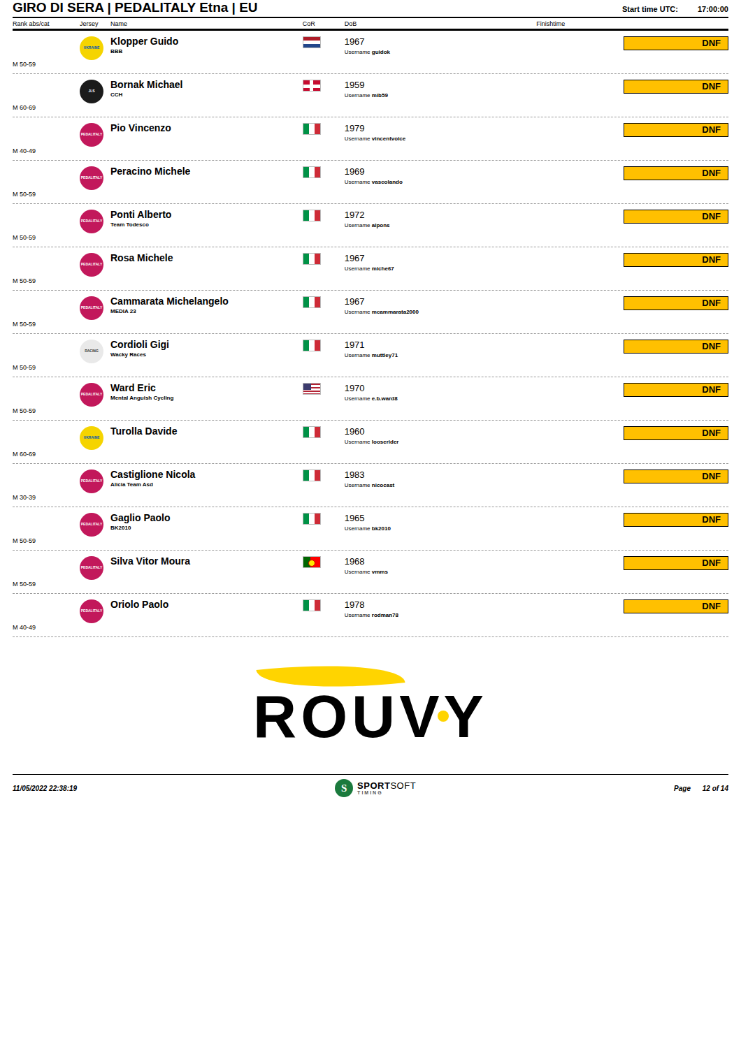GIRO DI SERA | PEDALITALY Etna | EU
Start time UTC: 17:00:00
Rank abs/cat Jersey Name CoR DoB Finishtime
M 50-59
UKRAINE
Klopper Guido
BBB
1967
Username guidok
DNF
M 60-69
JLS
Bornak Michael
CCH
1959
Username mib59
DNF
M 40-49
PEDALITALY
Pio Vincenzo
1979
Username vincentvoice
DNF
M 50-59
PEDALITALY
Peracino Michele
1969
Username vascolando
DNF
M 50-59
PEDALITALY
Ponti Alberto
Team Todesco
1972
Username alpons
DNF
M 50-59
PEDALITALY
Rosa Michele
1967
Username miche67
DNF
M 50-59
PEDALITALY
Cammarata Michelangelo
MEDIA 23
1967
Username mcammarata2000
DNF
M 50-59
RACING
Cordioli Gigi
Wacky Races
1971
Username muttley71
DNF
M 50-59
PEDALITALY
Ward Eric
Mental Anguish Cycling
1970
Username e.b.ward8
DNF
M 60-69
UKRAINE
Turolla Davide
1960
Username looserider
DNF
M 30-39
PEDALITALY
Castiglione Nicola
Alicia Team Asd
1983
Username nicocast
DNF
M 50-59
PEDALITALY
Gaglio Paolo
BK2010
1965
Username bk2010
DNF
M 50-59
PEDALITALY
Silva Vitor Moura
1968
Username vmms
DNF
M 40-49
PEDALITALY
Oriolo Paolo
1978
Username rodman78
DNF
ROUVY
11/05/2022 22:38:19
S
SPORTSOFT
TIMING
Page 12 of 14